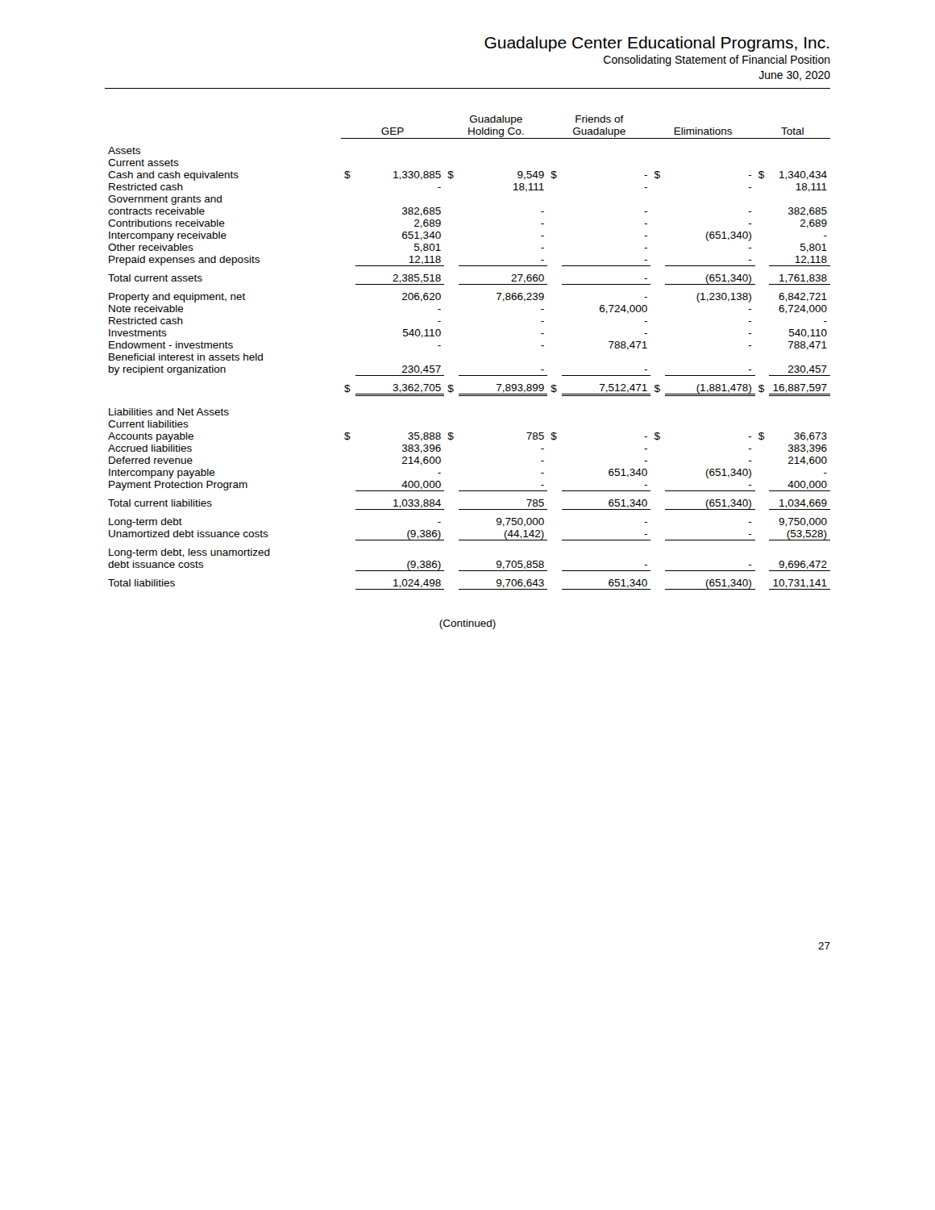Guadalupe Center Educational Programs, Inc.
Consolidating Statement of Financial Position
June 30, 2020
| | | Guadalupe | Friends of | | |
| --- | --- | --- | --- | --- | --- |
| | GEP | Holding Co. | Guadalupe | Eliminations | Total |
| Assets | |
| Current assets | |
| Cash and cash equivalents | $ | 1,330,885 | $ | 9,549 | $ | - | $ | - | $ | 1,340,434 |
| Restricted cash | | - | | 18,111 | | - | | - | | 18,111 |
| Government grants and | |
| contracts receivable | | 382,685 | | - | | - | | - | | 382,685 |
| Contributions receivable | | 2,689 | | - | | - | | - | | 2,689 |
| Intercompany receivable | | 651,340 | | - | | - | | (651,340) | | - |
| Other receivables | | 5,801 | | - | | - | | - | | 5,801 |
| Prepaid expenses and deposits | | 12,118 | | - | | - | | - | | 12,118 |
| Total current assets | | 2,385,518 | | 27,660 | | - | | (651,340) | | 1,761,838 |
| Property and equipment, net | | 206,620 | | 7,866,239 | | - | | (1,230,138) | | 6,842,721 |
| Note receivable | | - | | - | | 6,724,000 | | - | | 6,724,000 |
| Restricted cash | | - | | - | | - | | - | | - |
| Investments | | 540,110 | | - | | - | | - | | 540,110 |
| Endowment - investments | | - | | - | | 788,471 | | - | | 788,471 |
| Beneficial interest in assets held | |
| by recipient organization | | 230,457 | | - | | - | | - | | 230,457 |
| | $ | 3,362,705 | $ | 7,893,899 | $ | 7,512,471 | $ | (1,881,478) | $ | 16,887,597 |
| Liabilities and Net Assets | |
| Current liabilities | |
| Accounts payable | $ | 35,888 | $ | 785 | $ | - | $ | - | $ | 36,673 |
| Accrued liabilities | | 383,396 | | - | | - | | - | | 383,396 |
| Deferred revenue | | 214,600 | | - | | - | | - | | 214,600 |
| Intercompany payable | | - | | - | | 651,340 | | (651,340) | | - |
| Payment Protection Program | | 400,000 | | - | | - | | - | | 400,000 |
| Total current liabilities | | 1,033,884 | | 785 | | 651,340 | | (651,340) | | 1,034,669 |
| Long-term debt | | - | | 9,750,000 | | - | | - | | 9,750,000 |
| Unamortized debt issuance costs | | (9,386) | | (44,142) | | - | | - | | (53,528) |
| Long-term debt, less unamortized | |
| debt issuance costs | | (9,386) | | 9,705,858 | | - | | - | | 9,696,472 |
| Total liabilities | | 1,024,498 | | 9,706,643 | | 651,340 | | (651,340) | | 10,731,141 |
(Continued)
27